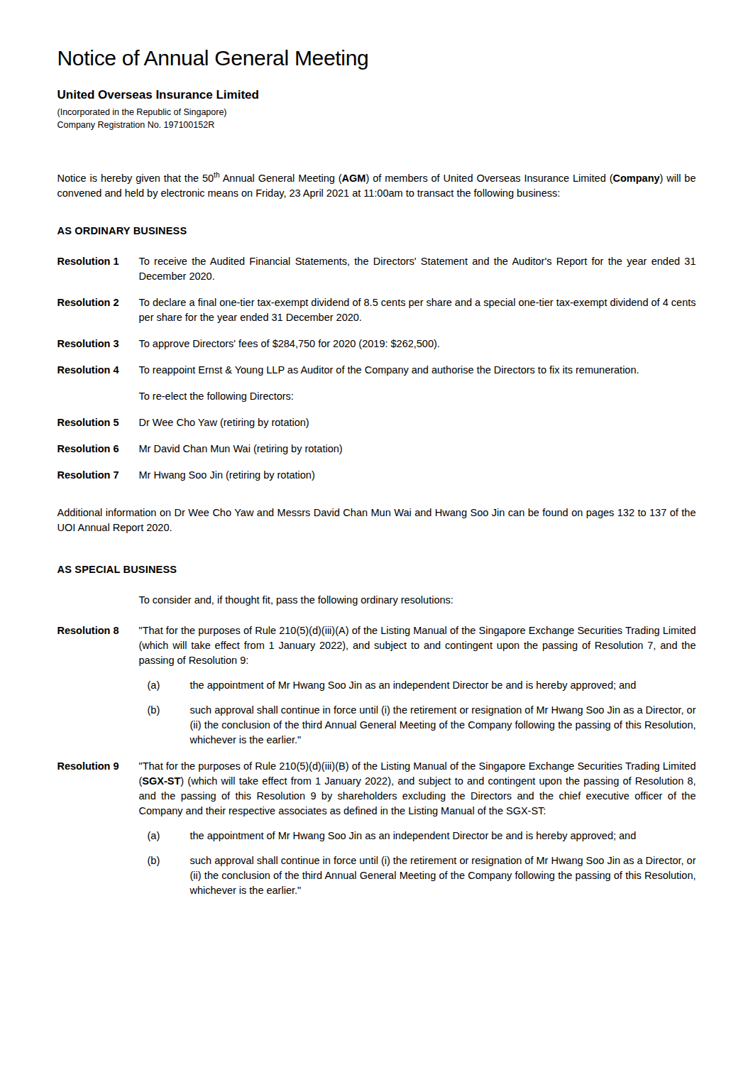Notice of Annual General Meeting
United Overseas Insurance Limited
(Incorporated in the Republic of Singapore)
Company Registration No. 197100152R
Notice is hereby given that the 50th Annual General Meeting (AGM) of members of United Overseas Insurance Limited (Company) will be convened and held by electronic means on Friday, 23 April 2021 at 11:00am to transact the following business:
AS ORDINARY BUSINESS
| Resolution 1 | To receive the Audited Financial Statements, the Directors' Statement and the Auditor's Report for the year ended 31 December 2020. |
| Resolution 2 | To declare a final one-tier tax-exempt dividend of 8.5 cents per share and a special one-tier tax-exempt dividend of 4 cents per share for the year ended 31 December 2020. |
| Resolution 3 | To approve Directors' fees of $284,750 for 2020 (2019: $262,500). |
| Resolution 4 | To reappoint Ernst & Young LLP as Auditor of the Company and authorise the Directors to fix its remuneration. |
| | To re-elect the following Directors: |
| Resolution 5 | Dr Wee Cho Yaw (retiring by rotation) |
| Resolution 6 | Mr David Chan Mun Wai (retiring by rotation) |
| Resolution 7 | Mr Hwang Soo Jin (retiring by rotation) |
Additional information on Dr Wee Cho Yaw and Messrs David Chan Mun Wai and Hwang Soo Jin can be found on pages 132 to 137 of the UOI Annual Report 2020.
AS SPECIAL BUSINESS
To consider and, if thought fit, pass the following ordinary resolutions:
| Resolution 8 | "That for the purposes of Rule 210(5)(d)(iii)(A) of the Listing Manual of the Singapore Exchange Securities Trading Limited (which will take effect from 1 January 2022), and subject to and contingent upon the passing of Resolution 7, and the passing of Resolution 9: (a) the appointment of Mr Hwang Soo Jin as an independent Director be and is hereby approved; and (b) such approval shall continue in force until (i) the retirement or resignation of Mr Hwang Soo Jin as a Director, or (ii) the conclusion of the third Annual General Meeting of the Company following the passing of this Resolution, whichever is the earlier." |
| Resolution 9 | "That for the purposes of Rule 210(5)(d)(iii)(B) of the Listing Manual of the Singapore Exchange Securities Trading Limited ( SGX-ST ) (which will take effect from 1 January 2022), and subject to and contingent upon the passing of Resolution 8, and the passing of this Resolution 9 by shareholders excluding the Directors and the chief executive officer of the Company and their respective associates as defined in the Listing Manual of the SGX-ST: (a) the appointment of Mr Hwang Soo Jin as an independent Director be and is hereby approved; and (b) such approval shall continue in force until (i) the retirement or resignation of Mr Hwang Soo Jin as a Director, or (ii) the conclusion of the third Annual General Meeting of the Company following the passing of this Resolution, whichever is the earlier." |